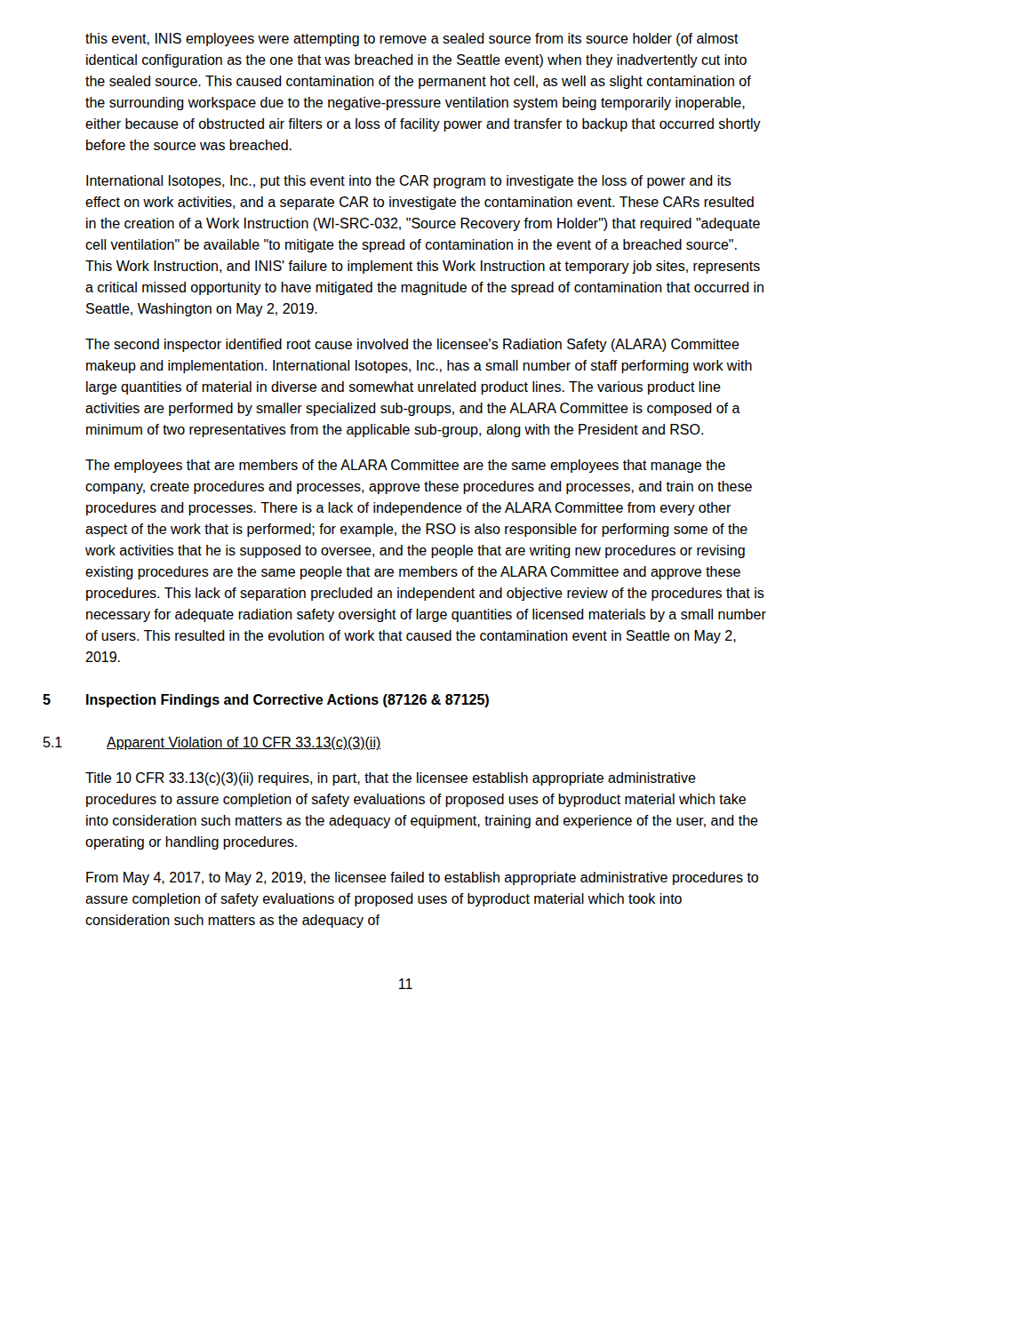this event, INIS employees were attempting to remove a sealed source from its source holder (of almost identical configuration as the one that was breached in the Seattle event) when they inadvertently cut into the sealed source. This caused contamination of the permanent hot cell, as well as slight contamination of the surrounding workspace due to the negative-pressure ventilation system being temporarily inoperable, either because of obstructed air filters or a loss of facility power and transfer to backup that occurred shortly before the source was breached.
International Isotopes, Inc., put this event into the CAR program to investigate the loss of power and its effect on work activities, and a separate CAR to investigate the contamination event. These CARs resulted in the creation of a Work Instruction (WI-SRC-032, "Source Recovery from Holder") that required "adequate cell ventilation" be available "to mitigate the spread of contamination in the event of a breached source". This Work Instruction, and INIS' failure to implement this Work Instruction at temporary job sites, represents a critical missed opportunity to have mitigated the magnitude of the spread of contamination that occurred in Seattle, Washington on May 2, 2019.
The second inspector identified root cause involved the licensee's Radiation Safety (ALARA) Committee makeup and implementation. International Isotopes, Inc., has a small number of staff performing work with large quantities of material in diverse and somewhat unrelated product lines. The various product line activities are performed by smaller specialized sub-groups, and the ALARA Committee is composed of a minimum of two representatives from the applicable sub-group, along with the President and RSO.
The employees that are members of the ALARA Committee are the same employees that manage the company, create procedures and processes, approve these procedures and processes, and train on these procedures and processes. There is a lack of independence of the ALARA Committee from every other aspect of the work that is performed; for example, the RSO is also responsible for performing some of the work activities that he is supposed to oversee, and the people that are writing new procedures or revising existing procedures are the same people that are members of the ALARA Committee and approve these procedures. This lack of separation precluded an independent and objective review of the procedures that is necessary for adequate radiation safety oversight of large quantities of licensed materials by a small number of users. This resulted in the evolution of work that caused the contamination event in Seattle on May 2, 2019.
5 Inspection Findings and Corrective Actions (87126 & 87125)
5.1 Apparent Violation of 10 CFR 33.13(c)(3)(ii)
Title 10 CFR 33.13(c)(3)(ii) requires, in part, that the licensee establish appropriate administrative procedures to assure completion of safety evaluations of proposed uses of byproduct material which take into consideration such matters as the adequacy of equipment, training and experience of the user, and the operating or handling procedures.
From May 4, 2017, to May 2, 2019, the licensee failed to establish appropriate administrative procedures to assure completion of safety evaluations of proposed uses of byproduct material which took into consideration such matters as the adequacy of
11